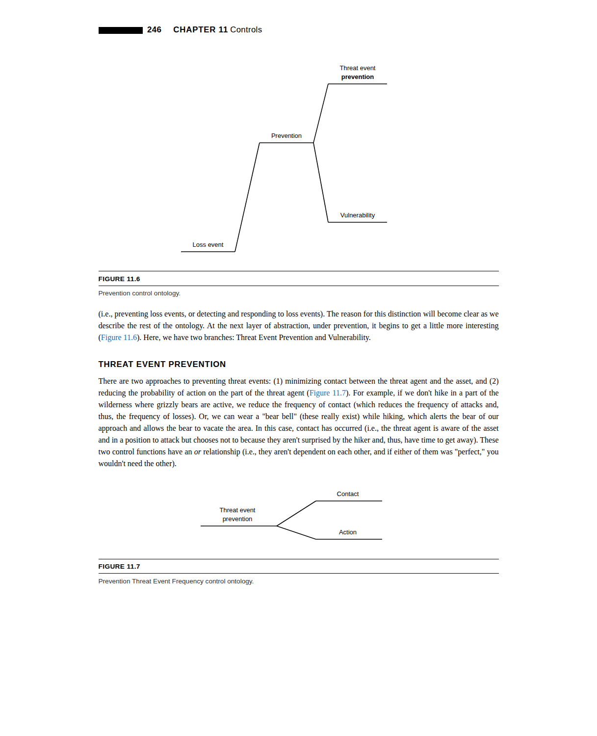246 CHAPTER 11 Controls
Threat event prevention Prevention Vulnerability Loss event
FIGURE 11.6
Prevention control ontology.
(i.e., preventing loss events, or detecting and responding to loss events). The reason for this distinction will become clear as we describe the rest of the ontology. At the next layer of abstraction, under prevention, it begins to get a little more interesting (Figure 11.6). Here, we have two branches: Threat Event Prevention and Vulnerability.
THREAT EVENT PREVENTION
There are two approaches to preventing threat events: (1) minimizing contact between the threat agent and the asset, and (2) reducing the probability of action on the part of the threat agent (Figure 11.7). For example, if we don't hike in a part of the wilderness where grizzly bears are active, we reduce the frequency of contact (which reduces the frequency of attacks and, thus, the frequency of losses). Or, we can wear a "bear bell" (these really exist) while hiking, which alerts the bear of our approach and allows the bear to vacate the area. In this case, contact has occurred (i.e., the threat agent is aware of the asset and in a position to attack but chooses not to because they aren't surprised by the hiker and, thus, have time to get away). These two control functions have an or relationship (i.e., they aren't dependent on each other, and if either of them was "perfect," you wouldn't need the other).
Threat event prevention Contact Action
FIGURE 11.7
Prevention Threat Event Frequency control ontology.